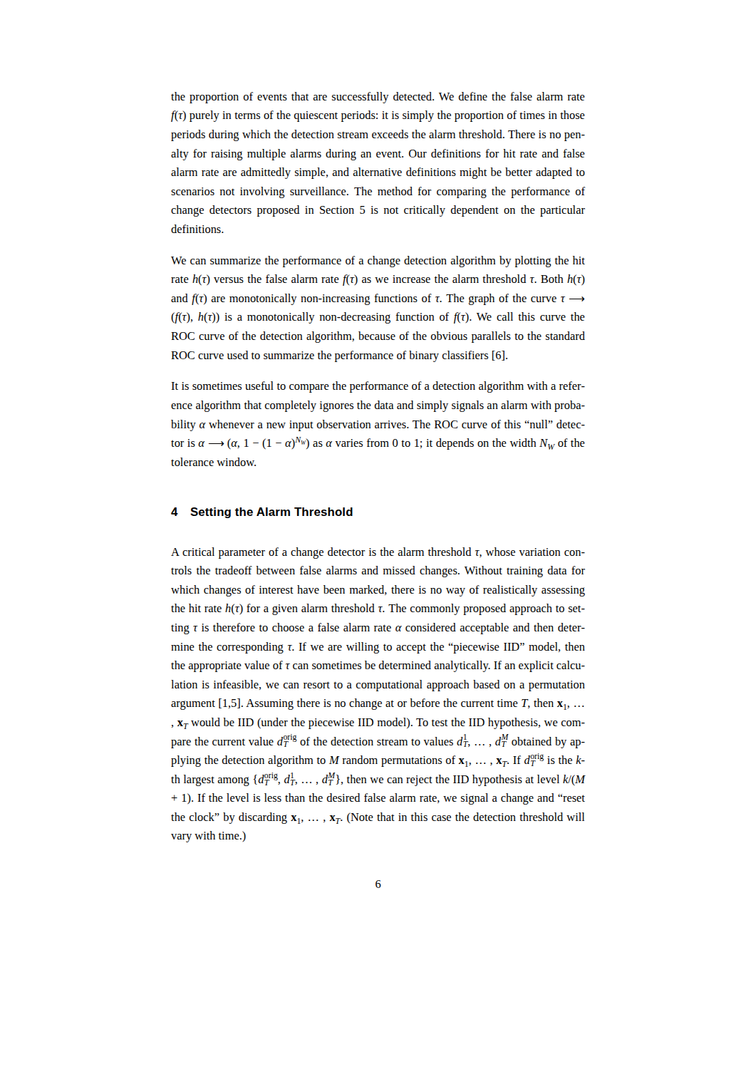the proportion of events that are successfully detected. We define the false alarm rate f(τ) purely in terms of the quiescent periods: it is simply the proportion of times in those periods during which the detection stream exceeds the alarm threshold. There is no penalty for raising multiple alarms during an event. Our definitions for hit rate and false alarm rate are admittedly simple, and alternative definitions might be better adapted to scenarios not involving surveillance. The method for comparing the performance of change detectors proposed in Section 5 is not critically dependent on the particular definitions.
We can summarize the performance of a change detection algorithm by plotting the hit rate h(τ) versus the false alarm rate f(τ) as we increase the alarm threshold τ. Both h(τ) and f(τ) are monotonically non-increasing functions of τ. The graph of the curve τ ⟶ (f(τ), h(τ)) is a monotonically non-decreasing function of f(τ). We call this curve the ROC curve of the detection algorithm, because of the obvious parallels to the standard ROC curve used to summarize the performance of binary classifiers [6].
It is sometimes useful to compare the performance of a detection algorithm with a reference algorithm that completely ignores the data and simply signals an alarm with probability α whenever a new input observation arrives. The ROC curve of this “null” detector is α ⟶ (α, 1 − (1 − α)NW) as α varies from 0 to 1; it depends on the width NW of the tolerance window.
4 Setting the Alarm Threshold
A critical parameter of a change detector is the alarm threshold τ, whose variation controls the tradeoff between false alarms and missed changes. Without training data for which changes of interest have been marked, there is no way of realistically assessing the hit rate h(τ) for a given alarm threshold τ. The commonly proposed approach to setting τ is therefore to choose a false alarm rate α considered acceptable and then determine the corresponding τ. If we are willing to accept the “piecewise IID” model, then the appropriate value of τ can sometimes be determined analytically. If an explicit calculation is infeasible, we can resort to a computational approach based on a permutation argument [1,5]. Assuming there is no change at or before the current time T, then x1, … , xT would be IID (under the piecewise IID model). To test the IID hypothesis, we compare the current value dorig T of the detection stream to values d 1 T, … , dMT obtained by applying the detection algorithm to M random permutations of x1, … , xT. If dorig T is the k-th largest among {dorig T, d 1 T, … , dMT}, then we can reject the IID hypothesis at level k/(M + 1). If the level is less than the desired false alarm rate, we signal a change and “reset the clock” by discarding x1, … , xT. (Note that in this case the detection threshold will vary with time.)
6